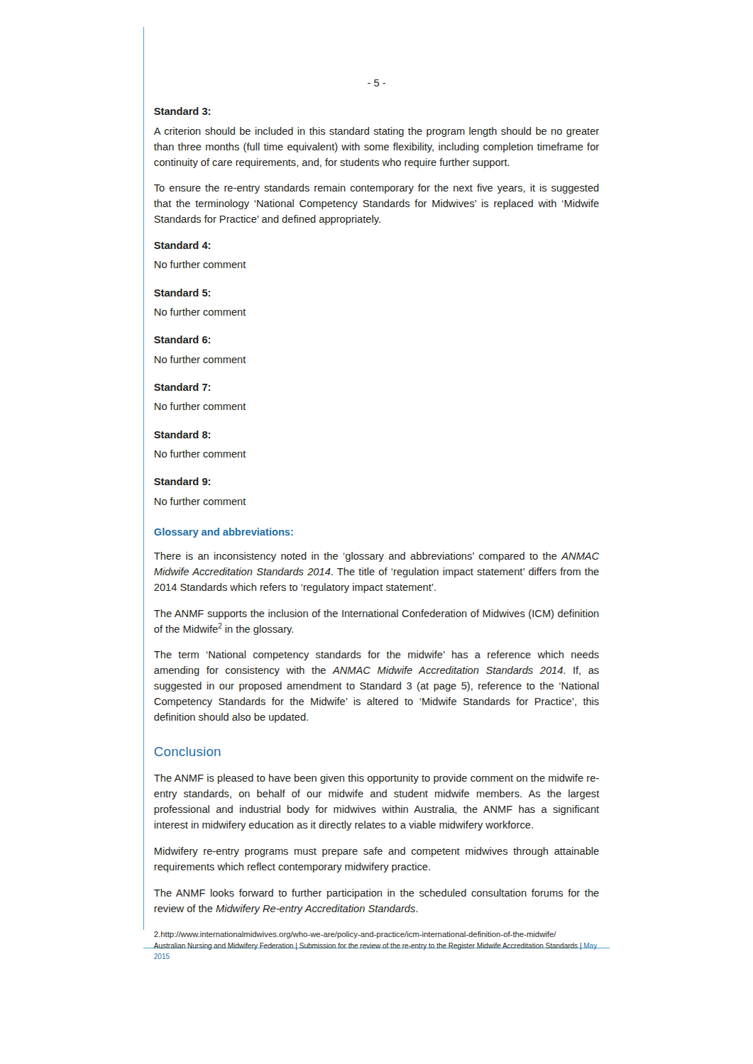- 5 -
Standard 3:
A criterion should be included in this standard stating the program length should be no greater than three months (full time equivalent) with some flexibility, including completion timeframe for continuity of care requirements, and, for students who require further support.
To ensure the re-entry standards remain contemporary for the next five years, it is suggested that the terminology ‘National Competency Standards for Midwives’ is replaced with ‘Midwife Standards for Practice’ and defined appropriately.
Standard 4:
No further comment
Standard 5:
No further comment
Standard 6:
No further comment
Standard 7:
No further comment
Standard 8:
No further comment
Standard 9:
No further comment
Glossary and abbreviations:
There is an inconsistency noted in the ‘glossary and abbreviations’ compared to the ANMAC Midwife Accreditation Standards 2014. The title of ‘regulation impact statement’ differs from the 2014 Standards which refers to ‘regulatory impact statement’.
The ANMF supports the inclusion of the International Confederation of Midwives (ICM) definition of the Midwife2 in the glossary.
The term ‘National competency standards for the midwife’ has a reference which needs amending for consistency with the ANMAC Midwife Accreditation Standards 2014. If, as suggested in our proposed amendment to Standard 3 (at page 5), reference to the ‘National Competency Standards for the Midwife’ is altered to ‘Midwife Standards for Practice’, this definition should also be updated.
Conclusion
The ANMF is pleased to have been given this opportunity to provide comment on the midwife re-entry standards, on behalf of our midwife and student midwife members. As the largest professional and industrial body for midwives within Australia, the ANMF has a significant interest in midwifery education as it directly relates to a viable midwifery workforce.
Midwifery re-entry programs must prepare safe and competent midwives through attainable requirements which reflect contemporary midwifery practice.
The ANMF looks forward to further participation in the scheduled consultation forums for the review of the Midwifery Re-entry Accreditation Standards.
2.http://www.internationalmidwives.org/who-we-are/policy-and-practice/icm-international-definition-of-the-midwife/
Australian Nursing and Midwifery Federation | Submission for the review of the re-entry to the Register Midwife Accreditation Standards | May 2015